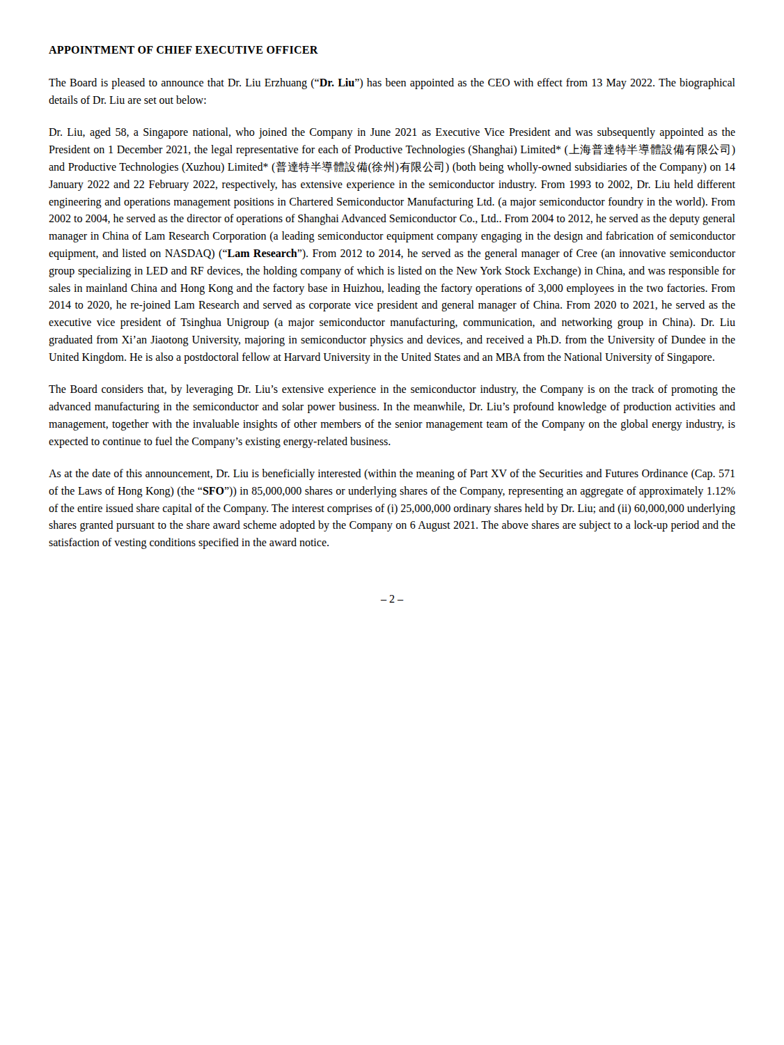APPOINTMENT OF CHIEF EXECUTIVE OFFICER
The Board is pleased to announce that Dr. Liu Erzhuang (“Dr. Liu”) has been appointed as the CEO with effect from 13 May 2022. The biographical details of Dr. Liu are set out below:
Dr. Liu, aged 58, a Singapore national, who joined the Company in June 2021 as Executive Vice President and was subsequently appointed as the President on 1 December 2021, the legal representative for each of Productive Technologies (Shanghai) Limited* (上海普達特半導體設備有限公司) and Productive Technologies (Xuzhou) Limited* (普達特半導體設備(徐州)有限公司) (both being wholly-owned subsidiaries of the Company) on 14 January 2022 and 22 February 2022, respectively, has extensive experience in the semiconductor industry. From 1993 to 2002, Dr. Liu held different engineering and operations management positions in Chartered Semiconductor Manufacturing Ltd. (a major semiconductor foundry in the world). From 2002 to 2004, he served as the director of operations of Shanghai Advanced Semiconductor Co., Ltd.. From 2004 to 2012, he served as the deputy general manager in China of Lam Research Corporation (a leading semiconductor equipment company engaging in the design and fabrication of semiconductor equipment, and listed on NASDAQ) (“Lam Research”). From 2012 to 2014, he served as the general manager of Cree (an innovative semiconductor group specializing in LED and RF devices, the holding company of which is listed on the New York Stock Exchange) in China, and was responsible for sales in mainland China and Hong Kong and the factory base in Huizhou, leading the factory operations of 3,000 employees in the two factories. From 2014 to 2020, he re-joined Lam Research and served as corporate vice president and general manager of China. From 2020 to 2021, he served as the executive vice president of Tsinghua Unigroup (a major semiconductor manufacturing, communication, and networking group in China). Dr. Liu graduated from Xi’an Jiaotong University, majoring in semiconductor physics and devices, and received a Ph.D. from the University of Dundee in the United Kingdom. He is also a postdoctoral fellow at Harvard University in the United States and an MBA from the National University of Singapore.
The Board considers that, by leveraging Dr. Liu’s extensive experience in the semiconductor industry, the Company is on the track of promoting the advanced manufacturing in the semiconductor and solar power business. In the meanwhile, Dr. Liu’s profound knowledge of production activities and management, together with the invaluable insights of other members of the senior management team of the Company on the global energy industry, is expected to continue to fuel the Company’s existing energy-related business.
As at the date of this announcement, Dr. Liu is beneficially interested (within the meaning of Part XV of the Securities and Futures Ordinance (Cap. 571 of the Laws of Hong Kong) (the “SFO”)) in 85,000,000 shares or underlying shares of the Company, representing an aggregate of approximately 1.12% of the entire issued share capital of the Company. The interest comprises of (i) 25,000,000 ordinary shares held by Dr. Liu; and (ii) 60,000,000 underlying shares granted pursuant to the share award scheme adopted by the Company on 6 August 2021. The above shares are subject to a lock-up period and the satisfaction of vesting conditions specified in the award notice.
– 2 –